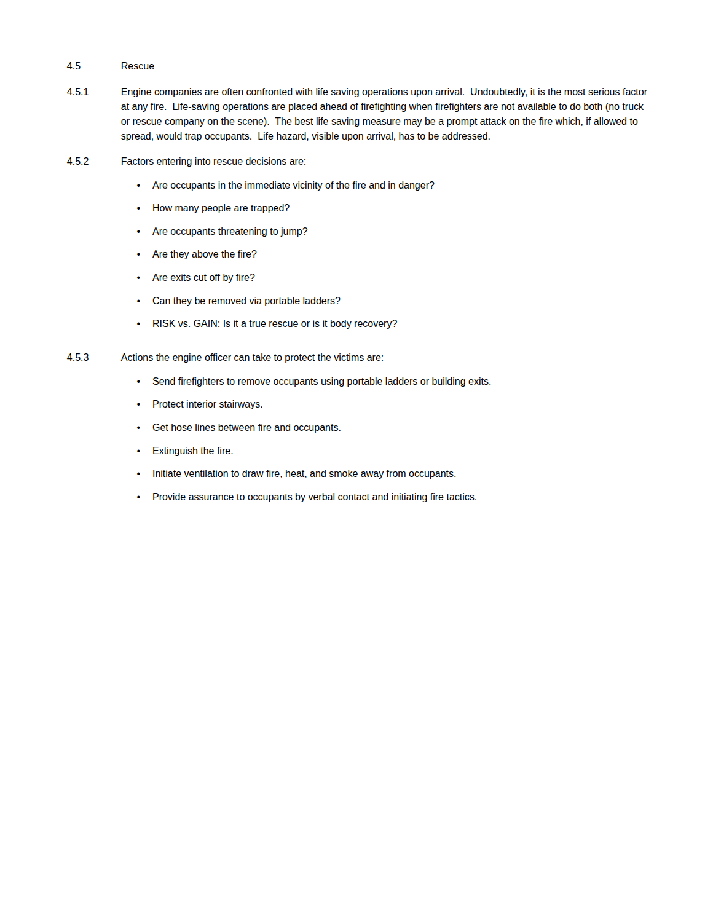4.5
Rescue
4.5.1
Engine companies are often confronted with life saving operations upon arrival. Undoubtedly, it is the most serious factor at any fire. Life-saving operations are placed ahead of firefighting when firefighters are not available to do both (no truck or rescue company on the scene). The best life saving measure may be a prompt attack on the fire which, if allowed to spread, would trap occupants. Life hazard, visible upon arrival, has to be addressed.
4.5.2
Factors entering into rescue decisions are:
Are occupants in the immediate vicinity of the fire and in danger?
How many people are trapped?
Are occupants threatening to jump?
Are they above the fire?
Are exits cut off by fire?
Can they be removed via portable ladders?
RISK vs. GAIN: Is it a true rescue or is it body recovery?
4.5.3
Actions the engine officer can take to protect the victims are:
Send firefighters to remove occupants using portable ladders or building exits.
Protect interior stairways.
Get hose lines between fire and occupants.
Extinguish the fire.
Initiate ventilation to draw fire, heat, and smoke away from occupants.
Provide assurance to occupants by verbal contact and initiating fire tactics.